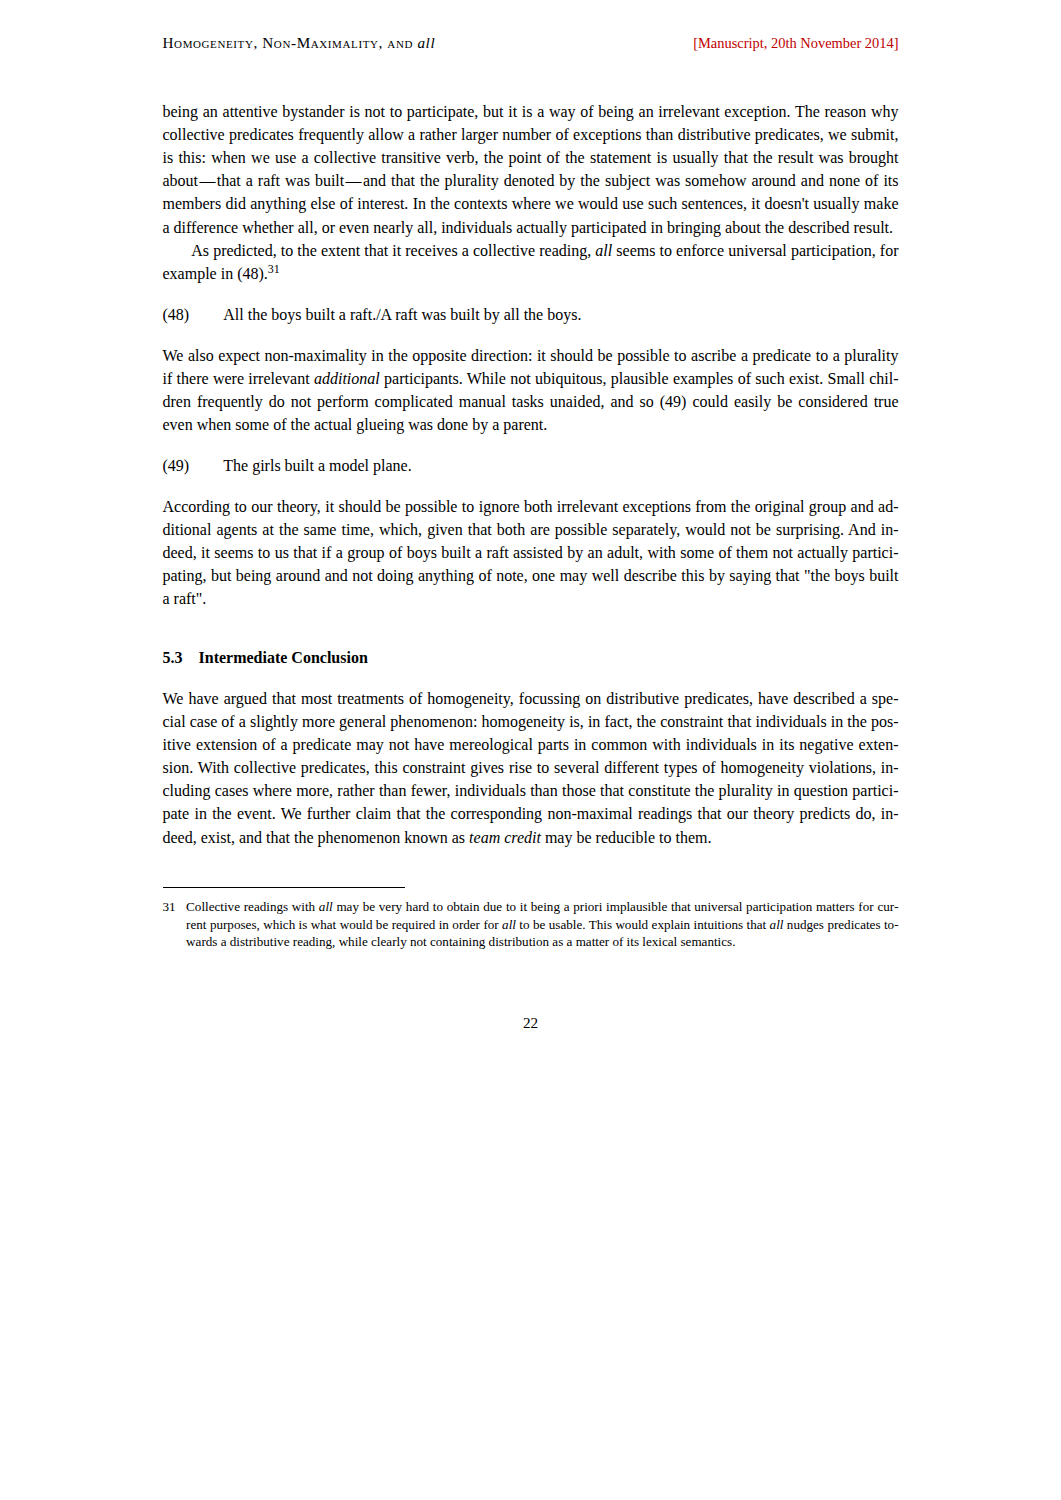Homogeneity, Non-Maximality, and all [Manuscript, 20th November 2014]
being an attentive bystander is not to participate, but it is a way of being an irrelevant exception. The reason why collective predicates frequently allow a rather larger number of exceptions than distributive predicates, we submit, is this: when we use a collective transitive verb, the point of the statement is usually that the result was brought about — that a raft was built — and that the plurality denoted by the subject was somehow around and none of its members did anything else of interest. In the contexts where we would use such sentences, it doesn't usually make a difference whether all, or even nearly all, individuals actually participated in bringing about the described result.
As predicted, to the extent that it receives a collective reading, all seems to enforce universal participation, for example in (48).31
(48) All the boys built a raft./A raft was built by all the boys.
We also expect non-maximality in the opposite direction: it should be possible to ascribe a predicate to a plurality if there were irrelevant additional participants. While not ubiquitous, plausible examples of such exist. Small children frequently do not perform complicated manual tasks unaided, and so (49) could easily be considered true even when some of the actual glueing was done by a parent.
(49) The girls built a model plane.
According to our theory, it should be possible to ignore both irrelevant exceptions from the original group and additional agents at the same time, which, given that both are possible separately, would not be surprising. And indeed, it seems to us that if a group of boys built a raft assisted by an adult, with some of them not actually participating, but being around and not doing anything of note, one may well describe this by saying that "the boys built a raft".
5.3 Intermediate Conclusion
We have argued that most treatments of homogeneity, focussing on distributive predicates, have described a special case of a slightly more general phenomenon: homogeneity is, in fact, the constraint that individuals in the positive extension of a predicate may not have mereological parts in common with individuals in its negative extension. With collective predicates, this constraint gives rise to several different types of homogeneity violations, including cases where more, rather than fewer, individuals than those that constitute the plurality in question participate in the event. We further claim that the corresponding non-maximal readings that our theory predicts do, indeed, exist, and that the phenomenon known as team credit may be reducible to them.
31 Collective readings with all may be very hard to obtain due to it being a priori implausible that universal participation matters for current purposes, which is what would be required in order for all to be usable. This would explain intuitions that all nudges predicates towards a distributive reading, while clearly not containing distribution as a matter of its lexical semantics.
22